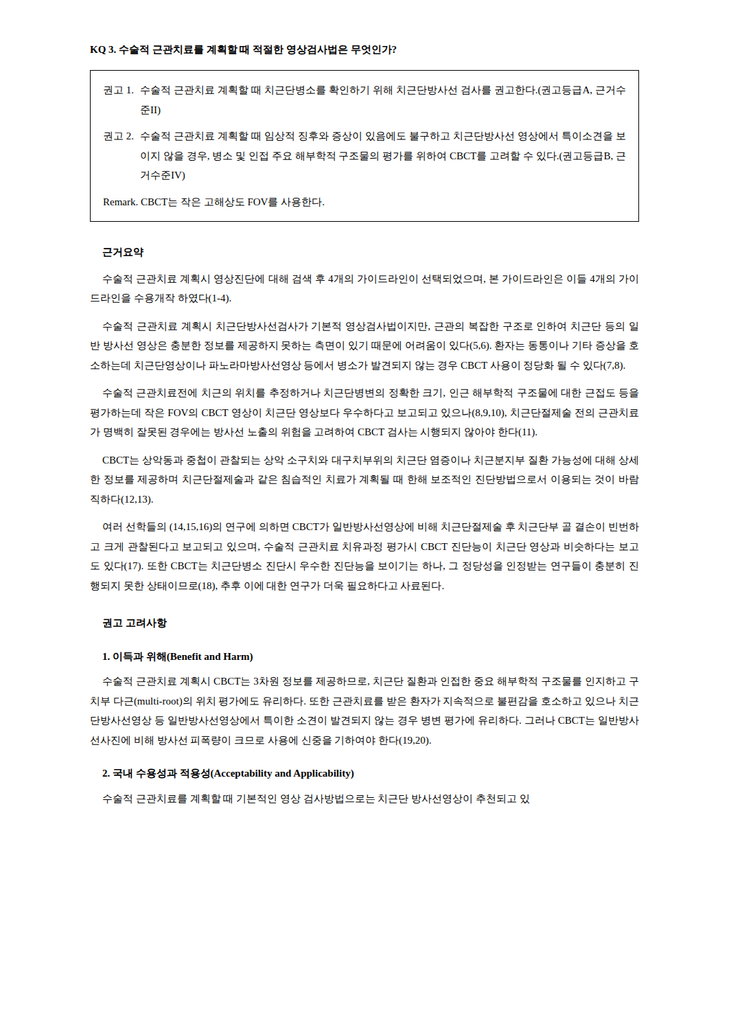KQ 3. 수술적 근관치료를 계획할 때 적절한 영상검사법은 무엇인가?
권고 1. 수술적 근관치료 계획할 때 치근단병소를 확인하기 위해 치근단방사선 검사를 권고한다.(권고등급A, 근거수준II)
권고 2. 수술적 근관치료 계획할 때 임상적 징후와 증상이 있음에도 불구하고 치근단방사선 영상에서 특이소견을 보이지 않을 경우, 병소 및 인접 주요 해부학적 구조물의 평가를 위하여 CBCT를 고려할 수 있다.(권고등급B, 근거수준IV)
Remark. CBCT는 작은 고해상도 FOV를 사용한다.
근거요약
수술적 근관치료 계획시 영상진단에 대해 검색 후 4개의 가이드라인이 선택되었으며, 본 가이드라인은 이들 4개의 가이드라인을 수용개작 하였다(1-4).
수술적 근관치료 계획시 치근단방사선검사가 기본적 영상검사법이지만, 근관의 복잡한 구조로 인하여 치근단 등의 일반 방사선 영상은 충분한 정보를 제공하지 못하는 측면이 있기 때문에 어려움이 있다(5,6). 환자는 동통이나 기타 증상을 호소하는데 치근단영상이나 파노라마방사선영상 등에서 병소가 발견되지 않는 경우 CBCT 사용이 정당화 될 수 있다(7,8).
수술적 근관치료전에 치근의 위치를 추정하거나 치근단병변의 정확한 크기, 인근 해부학적 구조물에 대한 근접도 등을 평가하는데 작은 FOV의 CBCT 영상이 치근단 영상보다 우수하다고 보고되고 있으나(8,9,10), 치근단절제술 전의 근관치료가 명백히 잘못된 경우에는 방사선 노출의 위험을 고려하여 CBCT 검사는 시행되지 않아야 한다(11).
CBCT는 상악동과 중첩이 관찰되는 상악 소구치와 대구치부위의 치근단 염증이나 치근분지부 질환 가능성에 대해 상세한 정보를 제공하며 치근단절제술과 같은 침습적인 치료가 계획될 때 한해 보조적인 진단방법으로서 이용되는 것이 바람직하다(12,13).
여러 선학들의 (14,15,16)의 연구에 의하면 CBCT가 일반방사선영상에 비해 치근단절제술 후 치근단부 골 결손이 빈번하고 크게 관찰된다고 보고되고 있으며, 수술적 근관치료 치유과정 평가시 CBCT 진단능이 치근단 영상과 비슷하다는 보고도 있다(17). 또한 CBCT는 치근단병소 진단시 우수한 진단능을 보이기는 하나, 그 정당성을 인정받는 연구들이 충분히 진행되지 못한 상태이므로(18), 추후 이에 대한 연구가 더욱 필요하다고 사료된다.
권고 고려사항
1. 이득과 위해(Benefit and Harm)
수술적 근관치료 계획시 CBCT는 3차원 정보를 제공하므로, 치근단 질환과 인접한 중요 해부학적 구조물를 인지하고 구치부 다근(multi-root)의 위치 평가에도 유리하다. 또한 근관치료를 받은 환자가 지속적으로 불편감을 호소하고 있으나 치근단방사선영상 등 일반방사선영상에서 특이한 소견이 발견되지 않는 경우 병변 평가에 유리하다. 그러나 CBCT는 일반방사선사진에 비해 방사선 피폭량이 크므로 사용에 신중을 기하여야 한다(19,20).
2. 국내 수용성과 적용성(Acceptability and Applicability)
수술적 근관치료를 계획할 때 기본적인 영상 검사방법으로는 치근단 방사선영상이 추천되고 있